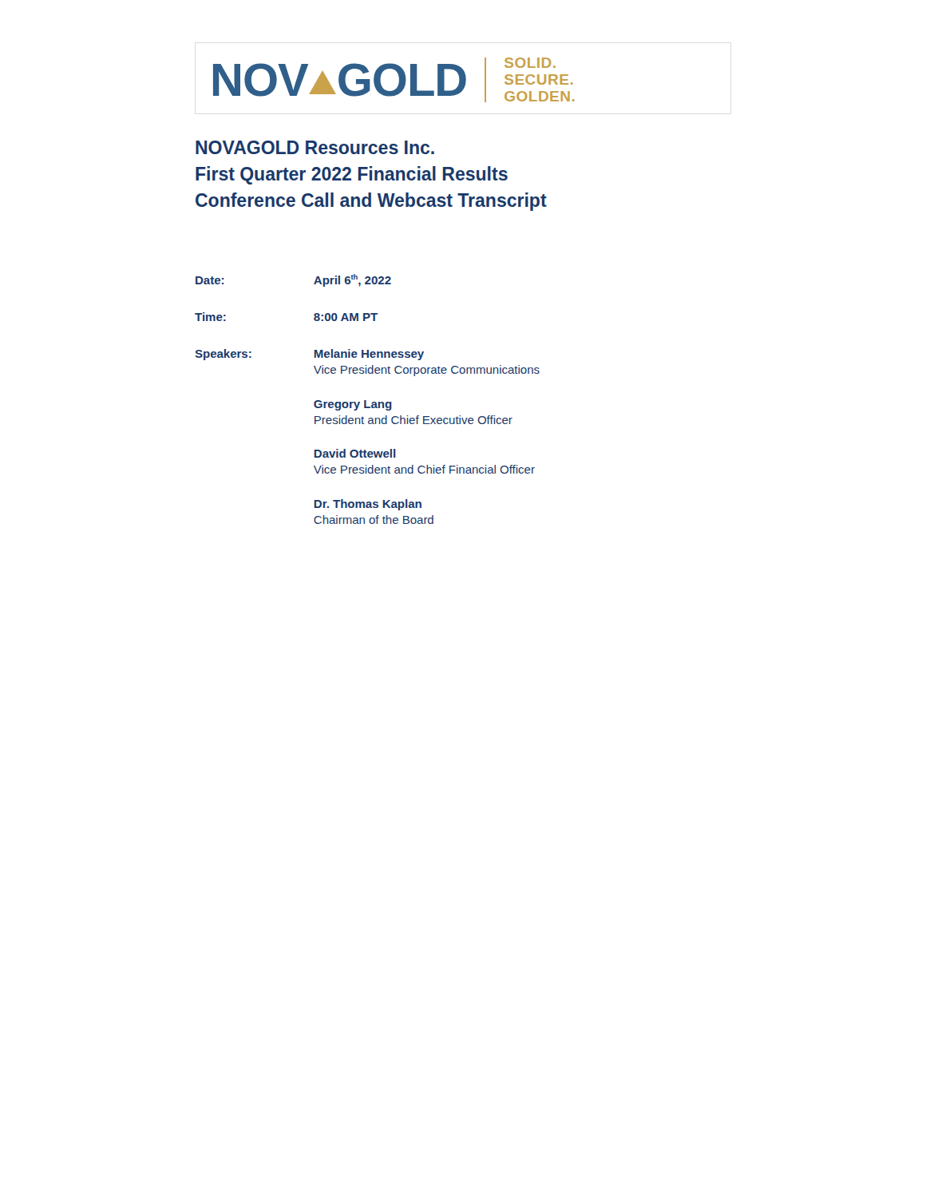NOV GOLD
Solid.
Secure.
Golden.
NOVAGOLD Resources Inc. First Quarter 2022 Financial Results Conference Call and Webcast Transcript
| Date: | April 6 th , 2022 |
| Time: | 8:00 AM PT |
| Speakers: | Melanie Hennessey Vice President Corporate Communications Gregory Lang President and Chief Executive Officer David Ottewell Vice President and Chief Financial Officer Dr. Thomas Kaplan Chairman of the Board |